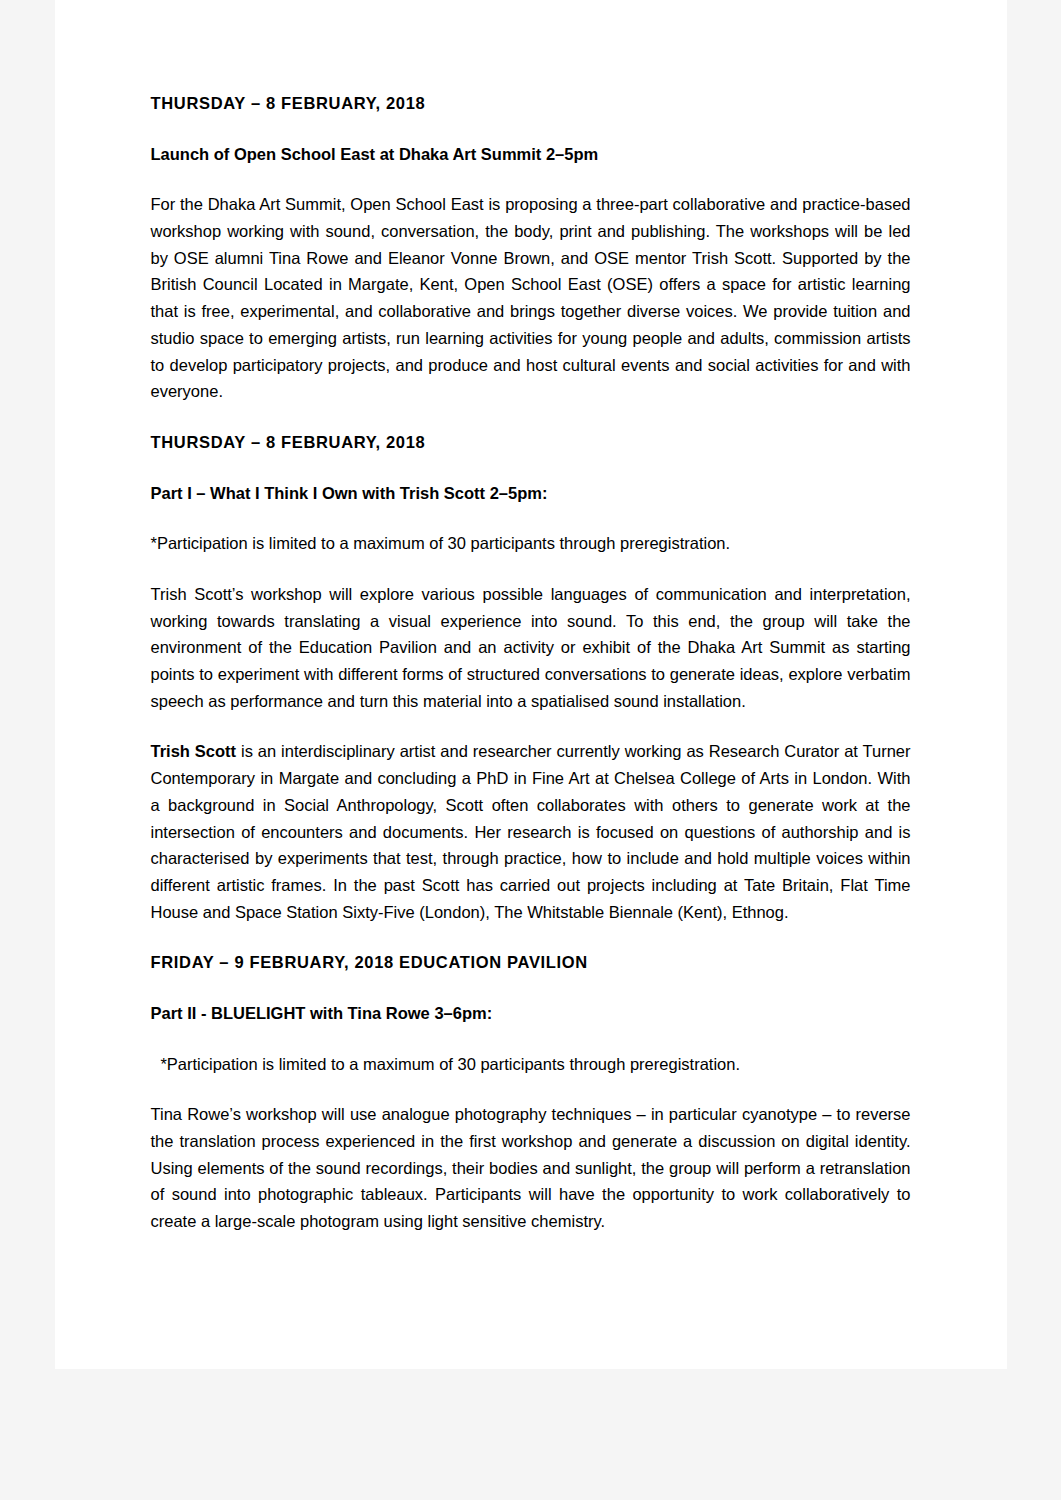THURSDAY – 8 FEBRUARY, 2018
Launch of Open School East at Dhaka Art Summit 2–5pm
For the Dhaka Art Summit, Open School East is proposing a three-part collaborative and practice-based workshop working with sound, conversation, the body, print and publishing. The workshops will be led by OSE alumni Tina Rowe and Eleanor Vonne Brown, and OSE mentor Trish Scott. Supported by the British Council Located in Margate, Kent, Open School East (OSE) offers a space for artistic learning that is free, experimental, and collaborative and brings together diverse voices. We provide tuition and studio space to emerging artists, run learning activities for young people and adults, commission artists to develop participatory projects, and produce and host cultural events and social activities for and with everyone.
THURSDAY – 8 FEBRUARY, 2018
Part I – What I Think I Own with Trish Scott 2–5pm:
*Participation is limited to a maximum of 30 participants through preregistration.
Trish Scott’s workshop will explore various possible languages of communication and interpretation, working towards translating a visual experience into sound. To this end, the group will take the environment of the Education Pavilion and an activity or exhibit of the Dhaka Art Summit as starting points to experiment with different forms of structured conversations to generate ideas, explore verbatim speech as performance and turn this material into a spatialised sound installation.
Trish Scott is an interdisciplinary artist and researcher currently working as Research Curator at Turner Contemporary in Margate and concluding a PhD in Fine Art at Chelsea College of Arts in London. With a background in Social Anthropology, Scott often collaborates with others to generate work at the intersection of encounters and documents. Her research is focused on questions of authorship and is characterised by experiments that test, through practice, how to include and hold multiple voices within different artistic frames. In the past Scott has carried out projects including at Tate Britain, Flat Time House and Space Station Sixty-Five (London), The Whitstable Biennale (Kent), Ethnog.
FRIDAY – 9 FEBRUARY, 2018 EDUCATION PAVILION
Part II - BLUELIGHT with Tina Rowe 3–6pm:
*Participation is limited to a maximum of 30 participants through preregistration.
Tina Rowe’s workshop will use analogue photography techniques – in particular cyanotype – to reverse the translation process experienced in the first workshop and generate a discussion on digital identity. Using elements of the sound recordings, their bodies and sunlight, the group will perform a retranslation of sound into photographic tableaux. Participants will have the opportunity to work collaboratively to create a large-scale photogram using light sensitive chemistry.